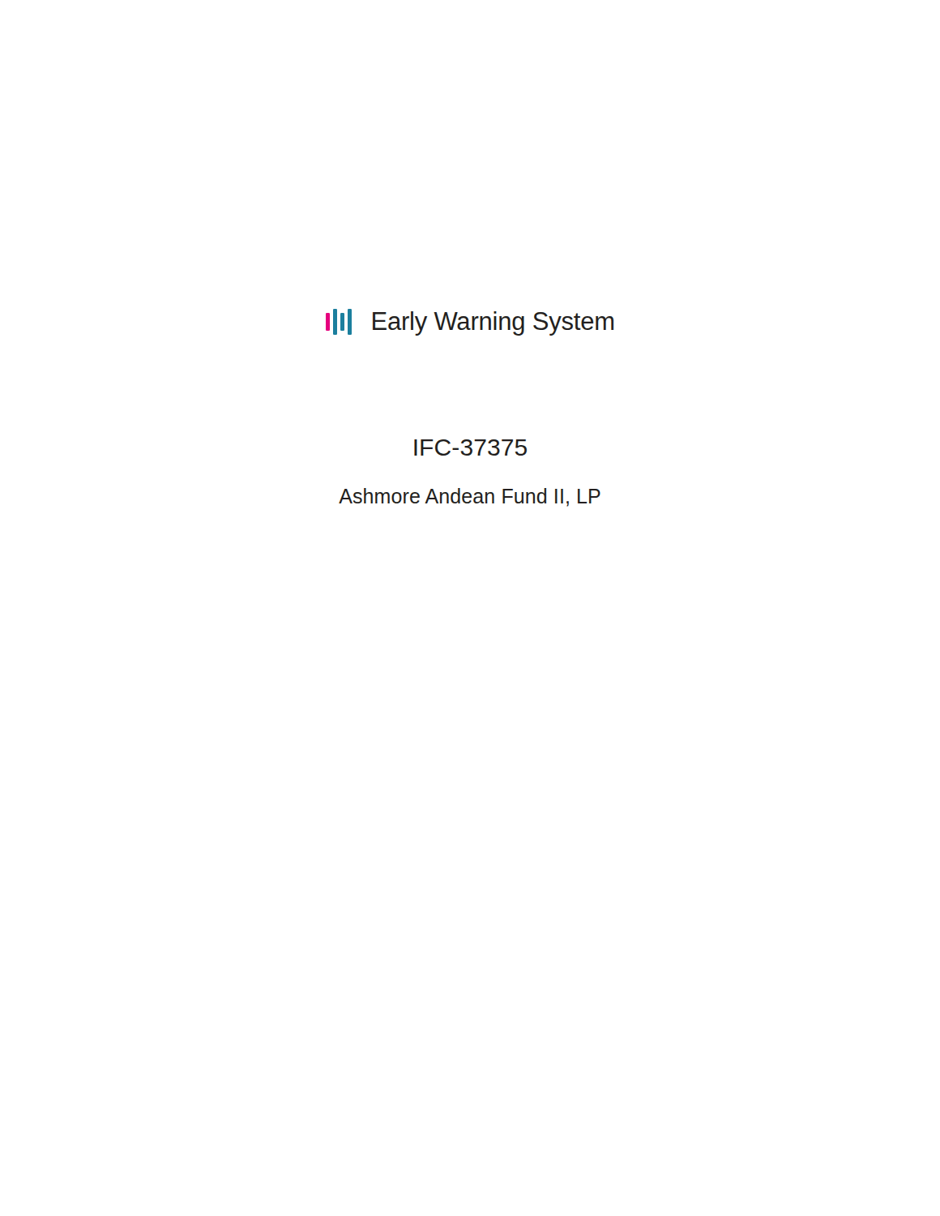Early Warning System
IFC-37375
Ashmore Andean Fund II, LP